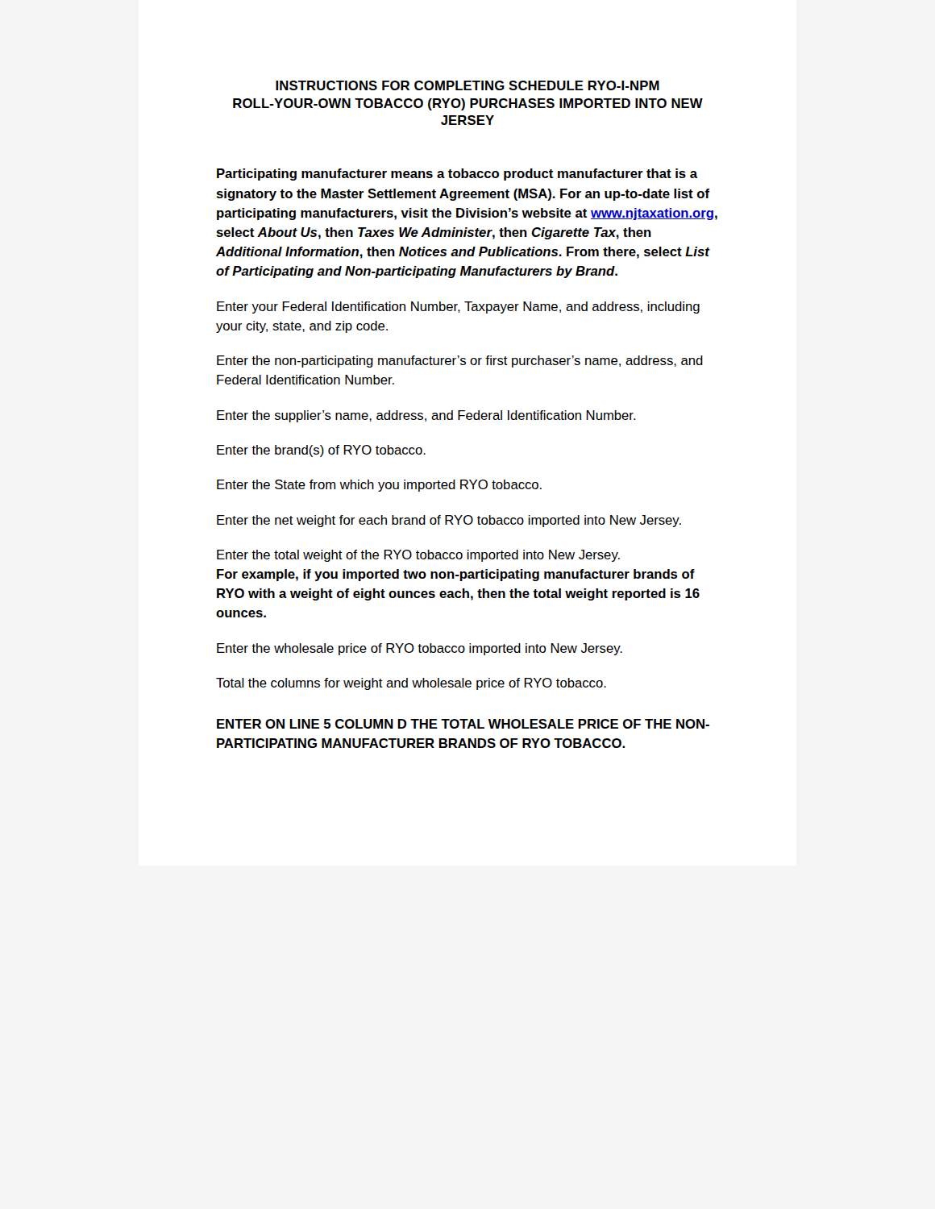INSTRUCTIONS FOR COMPLETING SCHEDULE RYO-I-NPM ROLL-YOUR-OWN TOBACCO (RYO) PURCHASES IMPORTED INTO NEW JERSEY
Participating manufacturer means a tobacco product manufacturer that is a signatory to the Master Settlement Agreement (MSA). For an up-to-date list of participating manufacturers, visit the Division’s website at www.njtaxation.org, select About Us, then Taxes We Administer, then Cigarette Tax, then Additional Information, then Notices and Publications. From there, select List of Participating and Non-participating Manufacturers by Brand.
Enter your Federal Identification Number, Taxpayer Name, and address, including your city, state, and zip code.
Enter the non-participating manufacturer’s or first purchaser’s name, address, and Federal Identification Number.
Enter the supplier’s name, address, and Federal Identification Number.
Enter the brand(s) of RYO tobacco.
Enter the State from which you imported RYO tobacco.
Enter the net weight for each brand of RYO tobacco imported into New Jersey.
Enter the total weight of the RYO tobacco imported into New Jersey.
For example, if you imported two non-participating manufacturer brands of RYO with a weight of eight ounces each, then the total weight reported is 16 ounces.
Enter the wholesale price of RYO tobacco imported into New Jersey.
Total the columns for weight and wholesale price of RYO tobacco.
ENTER ON LINE 5 COLUMN D THE TOTAL WHOLESALE PRICE OF THE NON-PARTICIPATING MANUFACTURER BRANDS OF RYO TOBACCO.